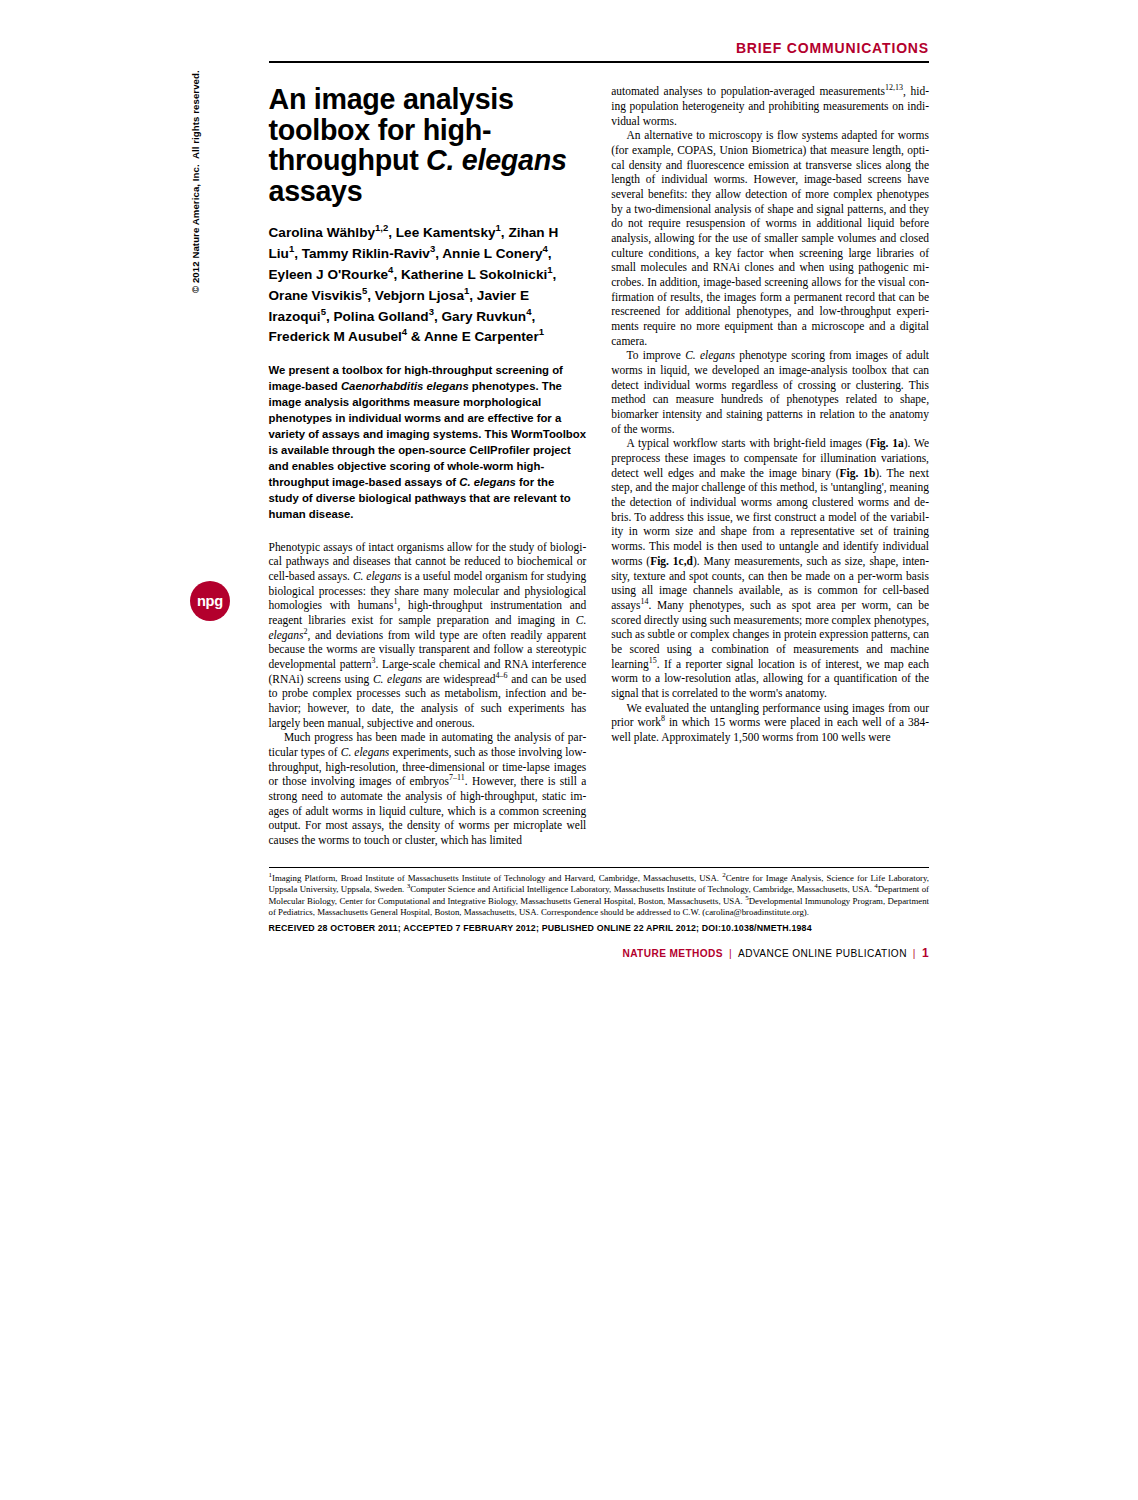© 2012 Nature America, Inc. All rights reserved.
npg
BRIEF COMMUNICATIONS
An image analysis toolbox for high-throughput C. elegans assays
Carolina Wählby1,2, Lee Kamentsky1, Zihan H Liu1, Tammy Riklin-Raviv3, Annie L Conery4, Eyleen J O'Rourke4, Katherine L Sokolnicki1, Orane Visvikis5, Vebjorn Ljosa1, Javier E Irazoqui5, Polina Golland3, Gary Ruvkun4, Frederick M Ausubel4 & Anne E Carpenter1
We present a toolbox for high-throughput screening of image-based Caenorhabditis elegans phenotypes. The image analysis algorithms measure morphological phenotypes in individual worms and are effective for a variety of assays and imaging systems. This WormToolbox is available through the open-source CellProfiler project and enables objective scoring of whole-worm high-throughput image-based assays of C. elegans for the study of diverse biological pathways that are relevant to human disease.
Phenotypic assays of intact organisms allow for the study of biological pathways and diseases that cannot be reduced to biochemical or cell-based assays. C. elegans is a useful model organism for studying biological processes: they share many molecular and physiological homologies with humans1, high-throughput instrumentation and reagent libraries exist for sample preparation and imaging in C. elegans2, and deviations from wild type are often readily apparent because the worms are visually transparent and follow a stereotypic developmental pattern3. Large-scale chemical and RNA interference (RNAi) screens using C. elegans are widespread4–6 and can be used to probe complex processes such as metabolism, infection and behavior; however, to date, the analysis of such experiments has largely been manual, subjective and onerous.
Much progress has been made in automating the analysis of particular types of C. elegans experiments, such as those involving low-throughput, high-resolution, three-dimensional or time-lapse images or those involving images of embryos7–11. However, there is still a strong need to automate the analysis of high-throughput, static images of adult worms in liquid culture, which is a common screening output. For most assays, the density of worms per microplate well causes the worms to touch or cluster, which has limited
automated analyses to population-averaged measurements12,13, hiding population heterogeneity and prohibiting measurements on individual worms.
An alternative to microscopy is flow systems adapted for worms (for example, COPAS, Union Biometrica) that measure length, optical density and fluorescence emission at transverse slices along the length of individual worms. However, image-based screens have several benefits: they allow detection of more complex phenotypes by a two-dimensional analysis of shape and signal patterns, and they do not require resuspension of worms in additional liquid before analysis, allowing for the use of smaller sample volumes and closed culture conditions, a key factor when screening large libraries of small molecules and RNAi clones and when using pathogenic microbes. In addition, image-based screening allows for the visual confirmation of results, the images form a permanent record that can be rescreened for additional phenotypes, and low-throughput experiments require no more equipment than a microscope and a digital camera.
To improve C. elegans phenotype scoring from images of adult worms in liquid, we developed an image-analysis toolbox that can detect individual worms regardless of crossing or clustering. This method can measure hundreds of phenotypes related to shape, biomarker intensity and staining patterns in relation to the anatomy of the worms.
A typical workflow starts with bright-field images (Fig. 1a). We preprocess these images to compensate for illumination variations, detect well edges and make the image binary (Fig. 1b). The next step, and the major challenge of this method, is 'untangling', meaning the detection of individual worms among clustered worms and debris. To address this issue, we first construct a model of the variability in worm size and shape from a representative set of training worms. This model is then used to untangle and identify individual worms (Fig. 1c,d). Many measurements, such as size, shape, intensity, texture and spot counts, can then be made on a per-worm basis using all image channels available, as is common for cell-based assays14. Many phenotypes, such as spot area per worm, can be scored directly using such measurements; more complex phenotypes, such as subtle or complex changes in protein expression patterns, can be scored using a combination of measurements and machine learning15. If a reporter signal location is of interest, we map each worm to a low-resolution atlas, allowing for a quantification of the signal that is correlated to the worm's anatomy.
We evaluated the untangling performance using images from our prior work8 in which 15 worms were placed in each well of a 384-well plate. Approximately 1,500 worms from 100 wells were
1Imaging Platform, Broad Institute of Massachusetts Institute of Technology and Harvard, Cambridge, Massachusetts, USA. 2Centre for Image Analysis, Science for Life Laboratory, Uppsala University, Uppsala, Sweden. 3Computer Science and Artificial Intelligence Laboratory, Massachusetts Institute of Technology, Cambridge, Massachusetts, USA. 4Department of Molecular Biology, Center for Computational and Integrative Biology, Massachusetts General Hospital, Boston, Massachusetts, USA. 5Developmental Immunology Program, Department of Pediatrics, Massachusetts General Hospital, Boston, Massachusetts, USA. Correspondence should be addressed to C.W. (carolina@broadinstitute.org).
RECEIVED 28 OCTOBER 2011; ACCEPTED 7 FEBRUARY 2012; PUBLISHED ONLINE 22 APRIL 2012; DOI:10.1038/NMETH.1984
NATURE METHODS | ADVANCE ONLINE PUBLICATION | 1